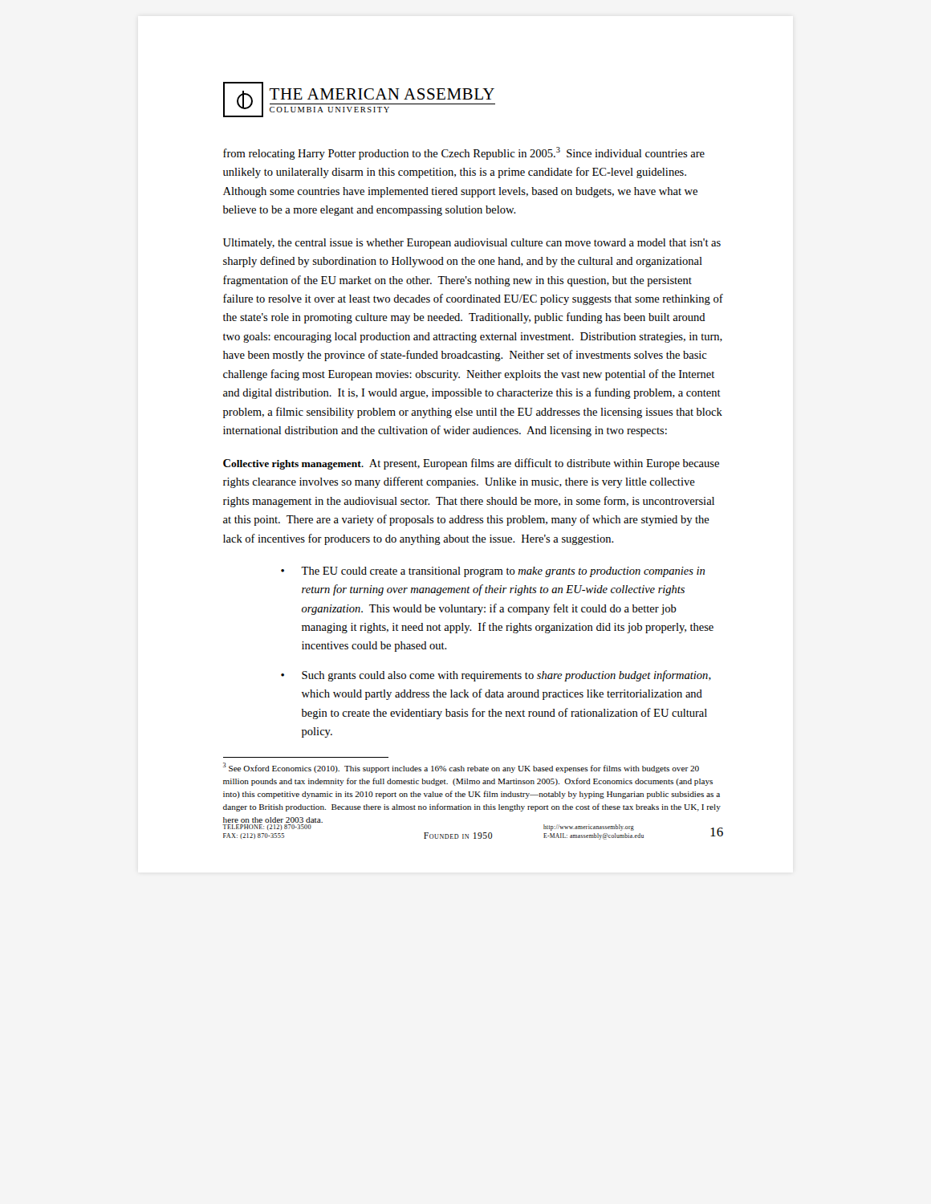| | THE AMERICAN ASSEMBLY COLUMBIA UNIVERSITY |
from relocating Harry Potter production to the Czech Republic in 2005.3 Since individual countries are unlikely to unilaterally disarm in this competition, this is a prime candidate for EC-level guidelines. Although some countries have implemented tiered support levels, based on budgets, we have what we believe to be a more elegant and encompassing solution below.
Ultimately, the central issue is whether European audiovisual culture can move toward a model that isn't as sharply defined by subordination to Hollywood on the one hand, and by the cultural and organizational fragmentation of the EU market on the other. There's nothing new in this question, but the persistent failure to resolve it over at least two decades of coordinated EU/EC policy suggests that some rethinking of the state's role in promoting culture may be needed. Traditionally, public funding has been built around two goals: encouraging local production and attracting external investment. Distribution strategies, in turn, have been mostly the province of state-funded broadcasting. Neither set of investments solves the basic challenge facing most European movies: obscurity. Neither exploits the vast new potential of the Internet and digital distribution. It is, I would argue, impossible to characterize this is a funding problem, a content problem, a filmic sensibility problem or anything else until the EU addresses the licensing issues that block international distribution and the cultivation of wider audiences. And licensing in two respects:
Collective rights management. At present, European films are difficult to distribute within Europe because rights clearance involves so many different companies. Unlike in music, there is very little collective rights management in the audiovisual sector. That there should be more, in some form, is uncontroversial at this point. There are a variety of proposals to address this problem, many of which are stymied by the lack of incentives for producers to do anything about the issue. Here's a suggestion.
The EU could create a transitional program to make grants to production companies in return for turning over management of their rights to an EU-wide collective rights organization. This would be voluntary: if a company felt it could do a better job managing it rights, it need not apply. If the rights organization did its job properly, these incentives could be phased out.
Such grants could also come with requirements to share production budget information, which would partly address the lack of data around practices like territorialization and begin to create the evidentiary basis for the next round of rationalization of EU cultural policy.
3 See Oxford Economics (2010). This support includes a 16% cash rebate on any UK based expenses for films with budgets over 20 million pounds and tax indemnity for the full domestic budget. (Milmo and Martinson 2005). Oxford Economics documents (and plays into) this competitive dynamic in its 2010 report on the value of the UK film industry—notably by hyping Hungarian public subsidies as a danger to British production. Because there is almost no information in this lengthy report on the cost of these tax breaks in the UK, I rely here on the older 2003 data.
| TELEPHONE: (212) 870-3500 FAX: (212) 870-3555 | Founded in 1950 | http://www.americanassembly.org E-MAIL: amassembly@columbia.edu | 16 |